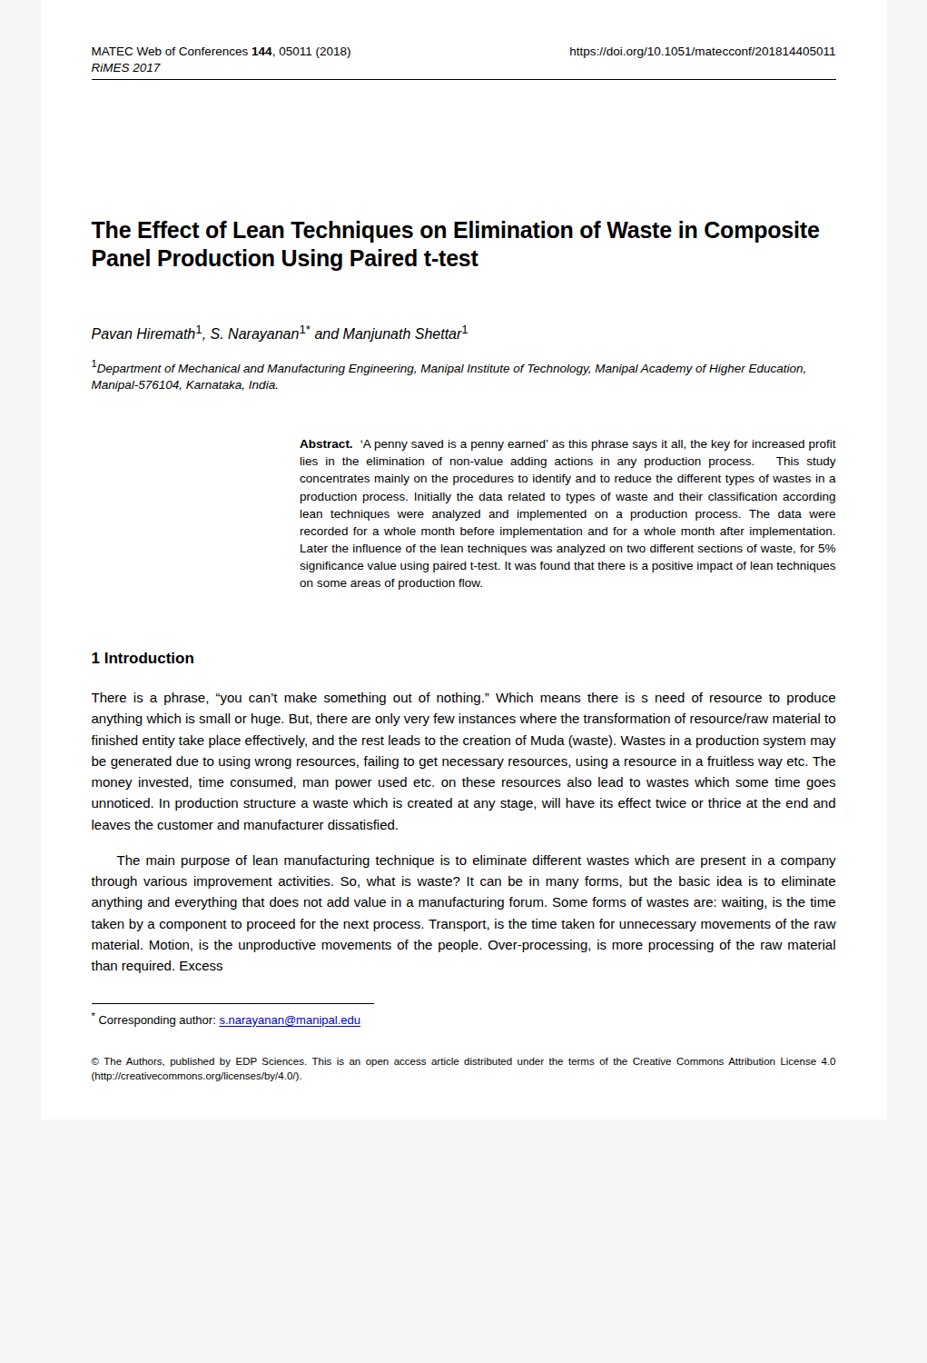MATEC Web of Conferences 144, 05011 (2018)
RiMES 2017
https://doi.org/10.1051/matecconf/201814405011
The Effect of Lean Techniques on Elimination of Waste in Composite Panel Production Using Paired t-test
Pavan Hiremath1, S. Narayanan1* and Manjunath Shettar1
1Department of Mechanical and Manufacturing Engineering, Manipal Institute of Technology, Manipal Academy of Higher Education, Manipal-576104, Karnataka, India.
Abstract. ‘A penny saved is a penny earned’ as this phrase says it all, the key for increased profit lies in the elimination of non-value adding actions in any production process. This study concentrates mainly on the procedures to identify and to reduce the different types of wastes in a production process. Initially the data related to types of waste and their classification according lean techniques were analyzed and implemented on a production process. The data were recorded for a whole month before implementation and for a whole month after implementation. Later the influence of the lean techniques was analyzed on two different sections of waste, for 5% significance value using paired t-test. It was found that there is a positive impact of lean techniques on some areas of production flow.
1 Introduction
There is a phrase, “you can’t make something out of nothing.” Which means there is s need of resource to produce anything which is small or huge. But, there are only very few instances where the transformation of resource/raw material to finished entity take place effectively, and the rest leads to the creation of Muda (waste). Wastes in a production system may be generated due to using wrong resources, failing to get necessary resources, using a resource in a fruitless way etc. The money invested, time consumed, man power used etc. on these resources also lead to wastes which some time goes unnoticed. In production structure a waste which is created at any stage, will have its effect twice or thrice at the end and leaves the customer and manufacturer dissatisfied.
The main purpose of lean manufacturing technique is to eliminate different wastes which are present in a company through various improvement activities. So, what is waste? It can be in many forms, but the basic idea is to eliminate anything and everything that does not add value in a manufacturing forum. Some forms of wastes are: waiting, is the time taken by a component to proceed for the next process. Transport, is the time taken for unnecessary movements of the raw material. Motion, is the unproductive movements of the people. Over-processing, is more processing of the raw material than required. Excess
* Corresponding author: s.narayanan@manipal.edu
© The Authors, published by EDP Sciences. This is an open access article distributed under the terms of the Creative Commons Attribution License 4.0 (http://creativecommons.org/licenses/by/4.0/).